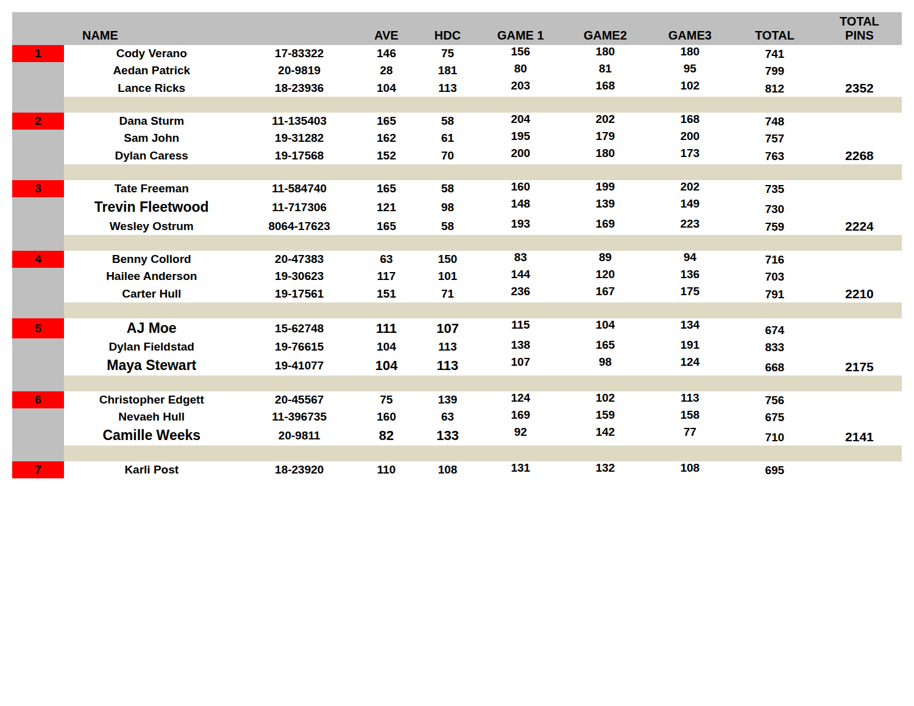| | NAME | | AVE | HDC | GAME 1 | GAME2 | GAME3 | TOTAL | TOTAL PINS |
| --- | --- | --- | --- | --- | --- | --- | --- | --- | --- |
| 1 | Cody Verano | 17-83322 | 146 | 75 | 156 | 180 | 180 | 741 | |
| | Aedan Patrick | 20-9819 | 28 | 181 | 80 | 81 | 95 | 799 | |
| | Lance Ricks | 18-23936 | 104 | 113 | 203 | 168 | 102 | 812 | 2352 |
| 2 | Dana Sturm | 11-135403 | 165 | 58 | 204 | 202 | 168 | 748 | |
| | Sam John | 19-31282 | 162 | 61 | 195 | 179 | 200 | 757 | |
| | Dylan Caress | 19-17568 | 152 | 70 | 200 | 180 | 173 | 763 | 2268 |
| 3 | Tate Freeman | 11-584740 | 165 | 58 | 160 | 199 | 202 | 735 | |
| | Trevin Fleetwood | 11-717306 | 121 | 98 | 148 | 139 | 149 | 730 | |
| | Wesley Ostrum | 8064-17623 | 165 | 58 | 193 | 169 | 223 | 759 | 2224 |
| 4 | Benny Collord | 20-47383 | 63 | 150 | 83 | 89 | 94 | 716 | |
| | Hailee Anderson | 19-30623 | 117 | 101 | 144 | 120 | 136 | 703 | |
| | Carter Hull | 19-17561 | 151 | 71 | 236 | 167 | 175 | 791 | 2210 |
| 5 | AJ Moe | 15-62748 | 111 | 107 | 115 | 104 | 134 | 674 | |
| | Dylan Fieldstad | 19-76615 | 104 | 113 | 138 | 165 | 191 | 833 | |
| | Maya Stewart | 19-41077 | 104 | 113 | 107 | 98 | 124 | 668 | 2175 |
| 6 | Christopher Edgett | 20-45567 | 75 | 139 | 124 | 102 | 113 | 756 | |
| | Nevaeh Hull | 11-396735 | 160 | 63 | 169 | 159 | 158 | 675 | |
| | Camille Weeks | 20-9811 | 82 | 133 | 92 | 142 | 77 | 710 | 2141 |
| 7 | Karli Post | 18-23920 | 110 | 108 | 131 | 132 | 108 | 695 | |